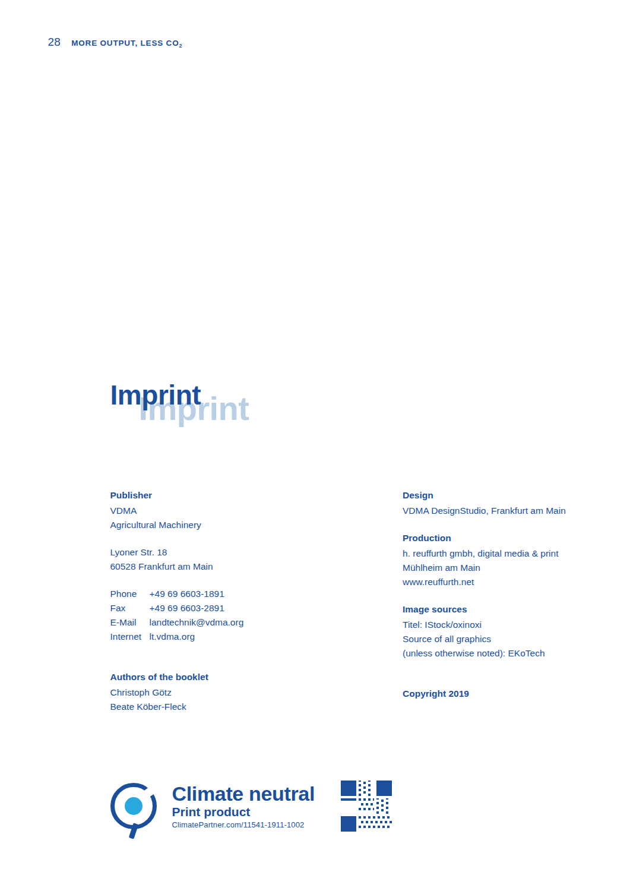28 MORE OUTPUT, LESS CO2
Imprint Imprint
Publisher
VDMA
Agricultural Machinery
Lyoner Str. 18
60528 Frankfurt am Main
Phone+49 69 6603-1891 Fax+49 69 6603-2891 E-Mail landtechnik@vdma.org Internet lt.vdma.org
Authors of the booklet
Christoph Götz
Beate Köber-Fleck
Design
VDMA DesignStudio, Frankfurt am Main
Production
h. reuffurth gmbh, digital media & print
Mühlheim am Main
www.reuffurth.net
Image sources
Titel: IStock/oxinoxi
Source of all graphics
(unless otherwise noted): EKoTech
Copyright 2019
Climate neutral
Print product
ClimatePartner.com/11541-1911-1002